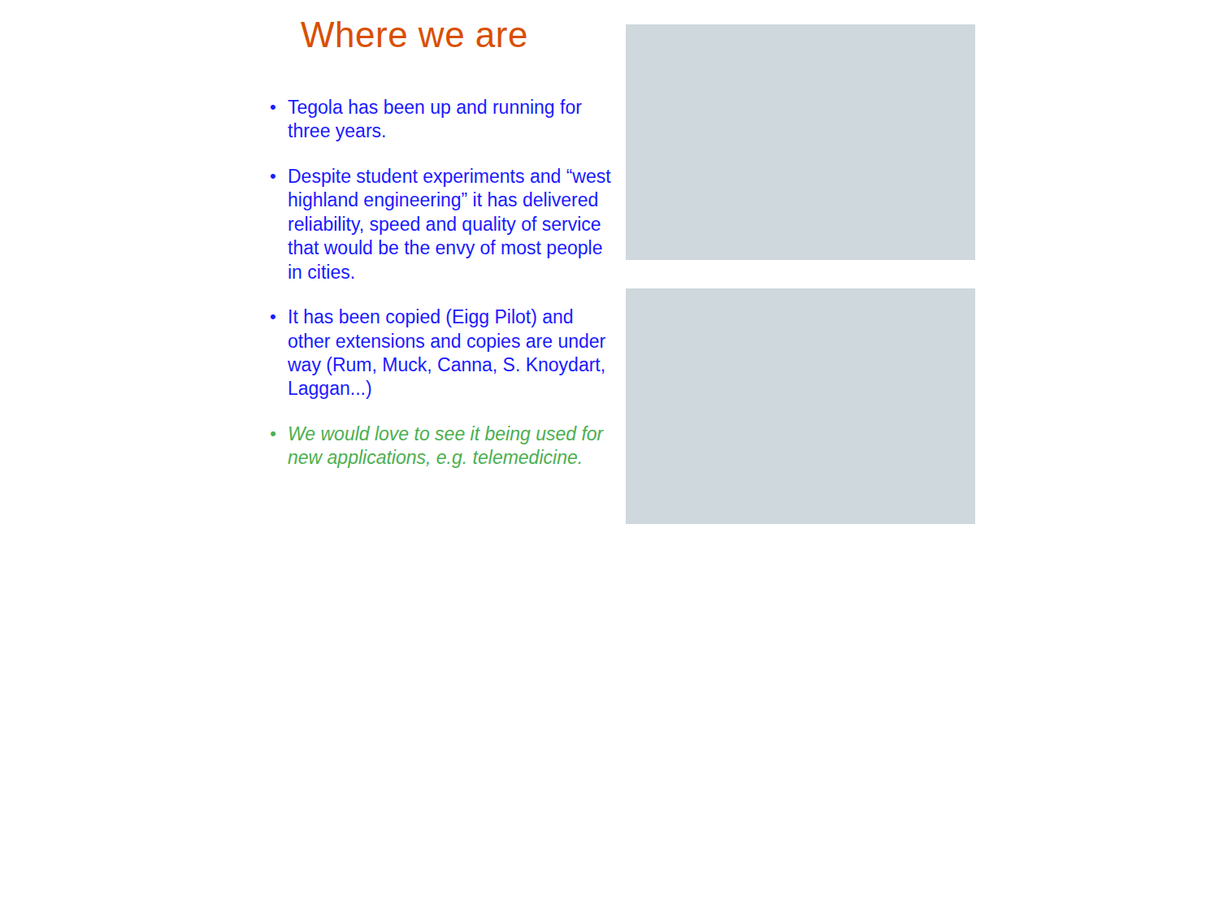Where we are
Tegola has been up and running for three years.
Despite student experiments and “west highland engineering” it has delivered reliability, speed and quality of service that would be the envy of most people in cities.
It has been copied (Eigg Pilot) and other extensions and copies are under way (Rum, Muck, Canna, S. Knoydart, Laggan...)
We would love to see it being used for new applications, e.g. telemedicine.